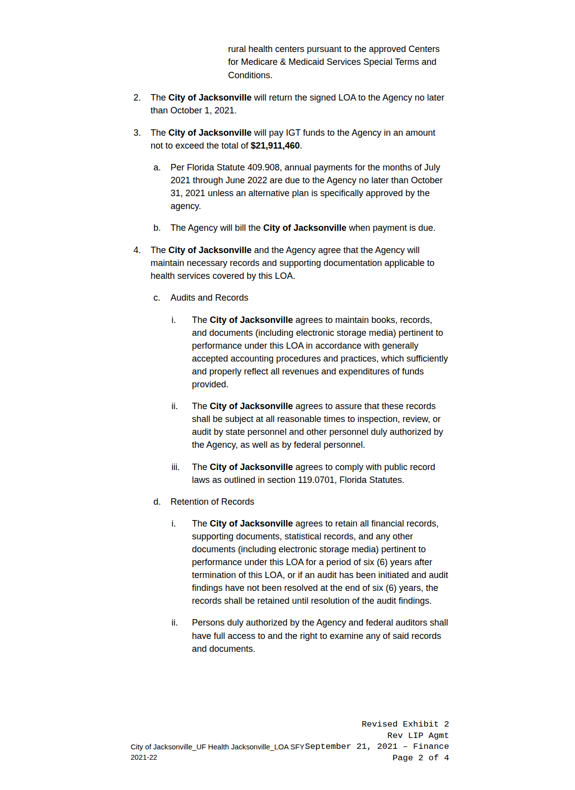rural health centers pursuant to the approved Centers for Medicare & Medicaid Services Special Terms and Conditions.
2. The City of Jacksonville will return the signed LOA to the Agency no later than October 1, 2021.
3. The City of Jacksonville will pay IGT funds to the Agency in an amount not to exceed the total of $21,911,460.
a. Per Florida Statute 409.908, annual payments for the months of July 2021 through June 2022 are due to the Agency no later than October 31, 2021 unless an alternative plan is specifically approved by the agency.
b. The Agency will bill the City of Jacksonville when payment is due.
4. The City of Jacksonville and the Agency agree that the Agency will maintain necessary records and supporting documentation applicable to health services covered by this LOA.
c. Audits and Records
i. The City of Jacksonville agrees to maintain books, records, and documents (including electronic storage media) pertinent to performance under this LOA in accordance with generally accepted accounting procedures and practices, which sufficiently and properly reflect all revenues and expenditures of funds provided.
ii. The City of Jacksonville agrees to assure that these records shall be subject at all reasonable times to inspection, review, or audit by state personnel and other personnel duly authorized by the Agency, as well as by federal personnel.
iii. The City of Jacksonville agrees to comply with public record laws as outlined in section 119.0701, Florida Statutes.
d. Retention of Records
i. The City of Jacksonville agrees to retain all financial records, supporting documents, statistical records, and any other documents (including electronic storage media) pertinent to performance under this LOA for a period of six (6) years after termination of this LOA, or if an audit has been initiated and audit findings have not been resolved at the end of six (6) years, the records shall be retained until resolution of the audit findings.
ii. Persons duly authorized by the Agency and federal auditors shall have full access to and the right to examine any of said records and documents.
City of Jacksonville_UF Health Jacksonville_LOA SFY 2021-22
Revised Exhibit 2
Rev LIP Agmt
September 21, 2021 – Finance
Page 2 of 4